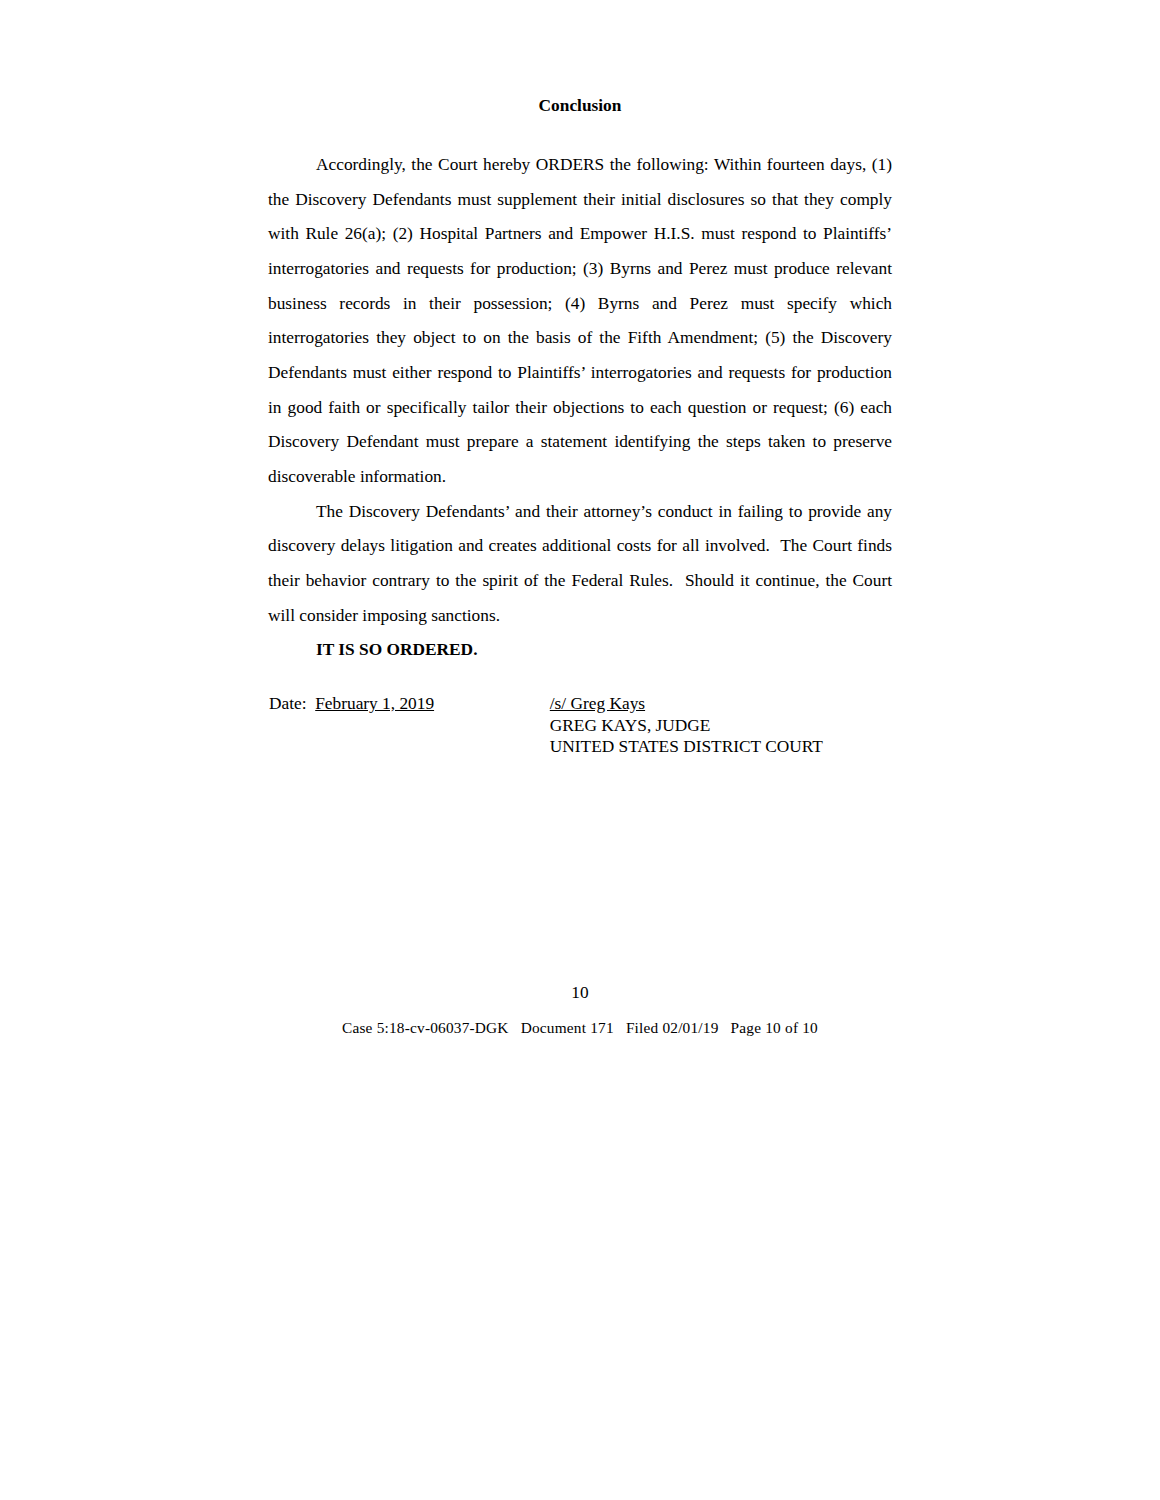Conclusion
Accordingly, the Court hereby ORDERS the following: Within fourteen days, (1) the Discovery Defendants must supplement their initial disclosures so that they comply with Rule 26(a); (2) Hospital Partners and Empower H.I.S. must respond to Plaintiffs’ interrogatories and requests for production; (3) Byrns and Perez must produce relevant business records in their possession; (4) Byrns and Perez must specify which interrogatories they object to on the basis of the Fifth Amendment; (5) the Discovery Defendants must either respond to Plaintiffs’ interrogatories and requests for production in good faith or specifically tailor their objections to each question or request; (6) each Discovery Defendant must prepare a statement identifying the steps taken to preserve discoverable information.
The Discovery Defendants’ and their attorney’s conduct in failing to provide any discovery delays litigation and creates additional costs for all involved. The Court finds their behavior contrary to the spirit of the Federal Rules. Should it continue, the Court will consider imposing sanctions.
IT IS SO ORDERED.
| Date: February 1, 2019 | /s/ Greg Kays GREG KAYS, JUDGE UNITED STATES DISTRICT COURT |
10
Case 5:18-cv-06037-DGK Document 171 Filed 02/01/19 Page 10 of 10